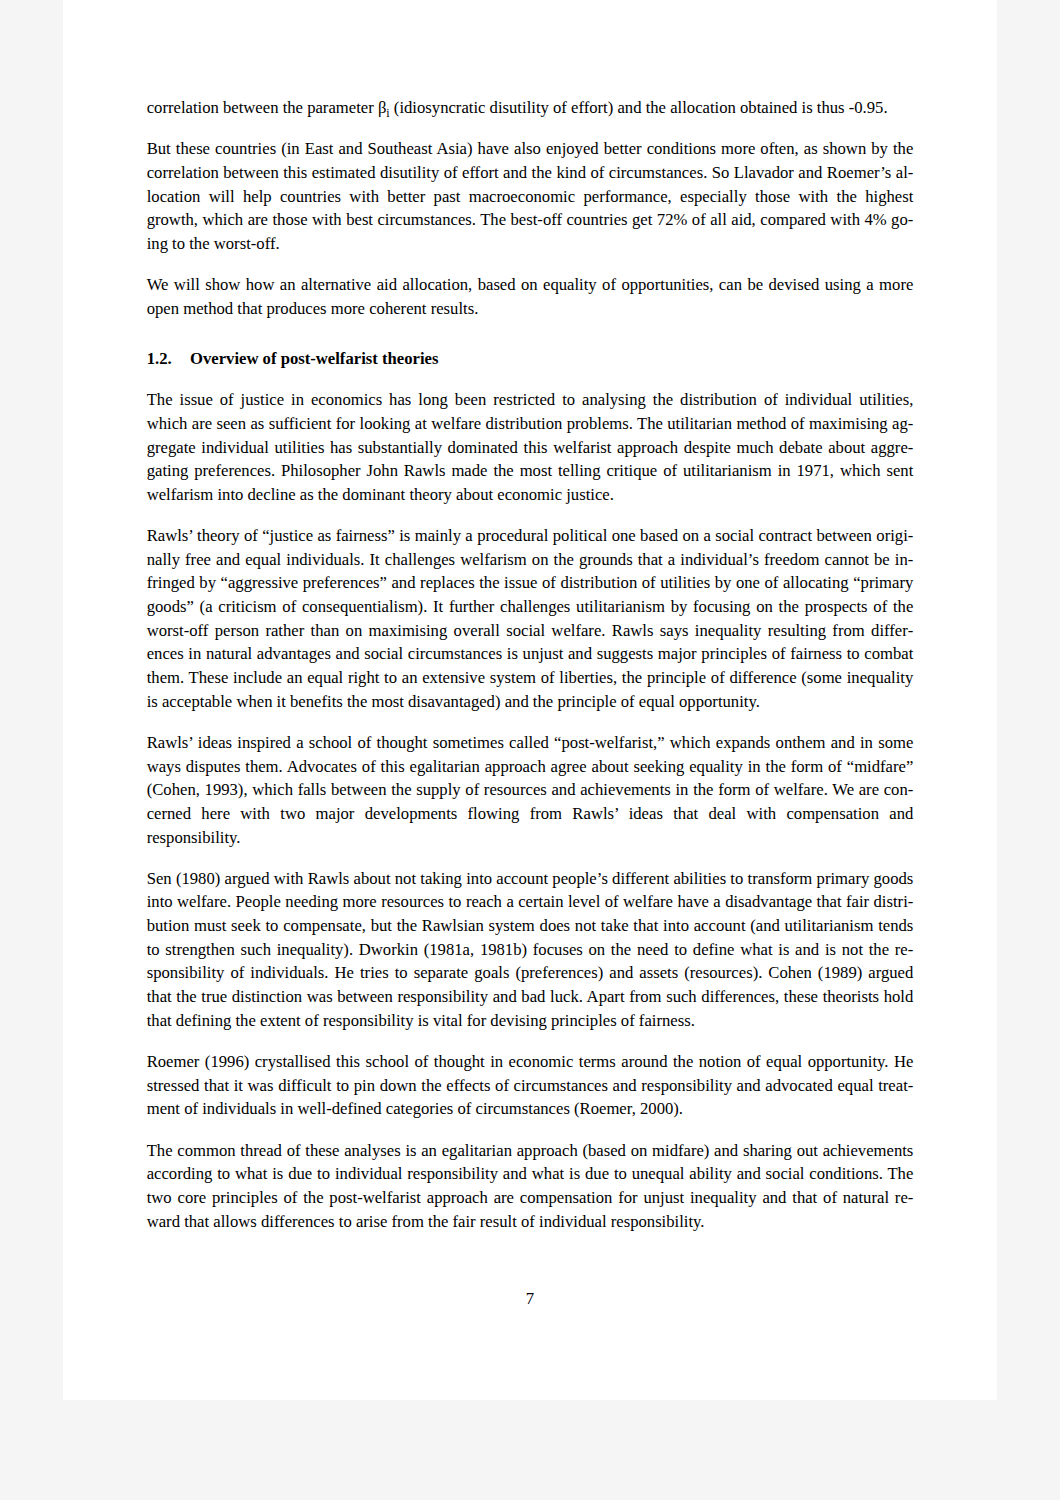correlation between the parameter βi (idiosyncratic disutility of effort) and the allocation obtained is thus -0.95.
But these countries (in East and Southeast Asia) have also enjoyed better conditions more often, as shown by the correlation between this estimated disutility of effort and the kind of circumstances. So Llavador and Roemer’s allocation will help countries with better past macroeconomic performance, especially those with the highest growth, which are those with best circumstances. The best-off countries get 72% of all aid, compared with 4% going to the worst-off.
We will show how an alternative aid allocation, based on equality of opportunities, can be devised using a more open method that produces more coherent results.
1.2. Overview of post-welfarist theories
The issue of justice in economics has long been restricted to analysing the distribution of individual utilities, which are seen as sufficient for looking at welfare distribution problems. The utilitarian method of maximising aggregate individual utilities has substantially dominated this welfarist approach despite much debate about aggregating preferences. Philosopher John Rawls made the most telling critique of utilitarianism in 1971, which sent welfarism into decline as the dominant theory about economic justice.
Rawls’ theory of “justice as fairness” is mainly a procedural political one based on a social contract between originally free and equal individuals. It challenges welfarism on the grounds that a individual’s freedom cannot be infringed by “aggressive preferences” and replaces the issue of distribution of utilities by one of allocating “primary goods” (a criticism of consequentialism). It further challenges utilitarianism by focusing on the prospects of the worst-off person rather than on maximising overall social welfare. Rawls says inequality resulting from differences in natural advantages and social circumstances is unjust and suggests major principles of fairness to combat them. These include an equal right to an extensive system of liberties, the principle of difference (some inequality is acceptable when it benefits the most disavantaged) and the principle of equal opportunity.
Rawls’ ideas inspired a school of thought sometimes called “post-welfarist,” which expands onthem and in some ways disputes them. Advocates of this egalitarian approach agree about seeking equality in the form of “midfare” (Cohen, 1993), which falls between the supply of resources and achievements in the form of welfare. We are concerned here with two major developments flowing from Rawls’ ideas that deal with compensation and responsibility.
Sen (1980) argued with Rawls about not taking into account people’s different abilities to transform primary goods into welfare. People needing more resources to reach a certain level of welfare have a disadvantage that fair distribution must seek to compensate, but the Rawlsian system does not take that into account (and utilitarianism tends to strengthen such inequality). Dworkin (1981a, 1981b) focuses on the need to define what is and is not the responsibility of individuals. He tries to separate goals (preferences) and assets (resources). Cohen (1989) argued that the true distinction was between responsibility and bad luck. Apart from such differences, these theorists hold that defining the extent of responsibility is vital for devising principles of fairness.
Roemer (1996) crystallised this school of thought in economic terms around the notion of equal opportunity. He stressed that it was difficult to pin down the effects of circumstances and responsibility and advocated equal treatment of individuals in well-defined categories of circumstances (Roemer, 2000).
The common thread of these analyses is an egalitarian approach (based on midfare) and sharing out achievements according to what is due to individual responsibility and what is due to unequal ability and social conditions. The two core principles of the post-welfarist approach are compensation for unjust inequality and that of natural reward that allows differences to arise from the fair result of individual responsibility.
7